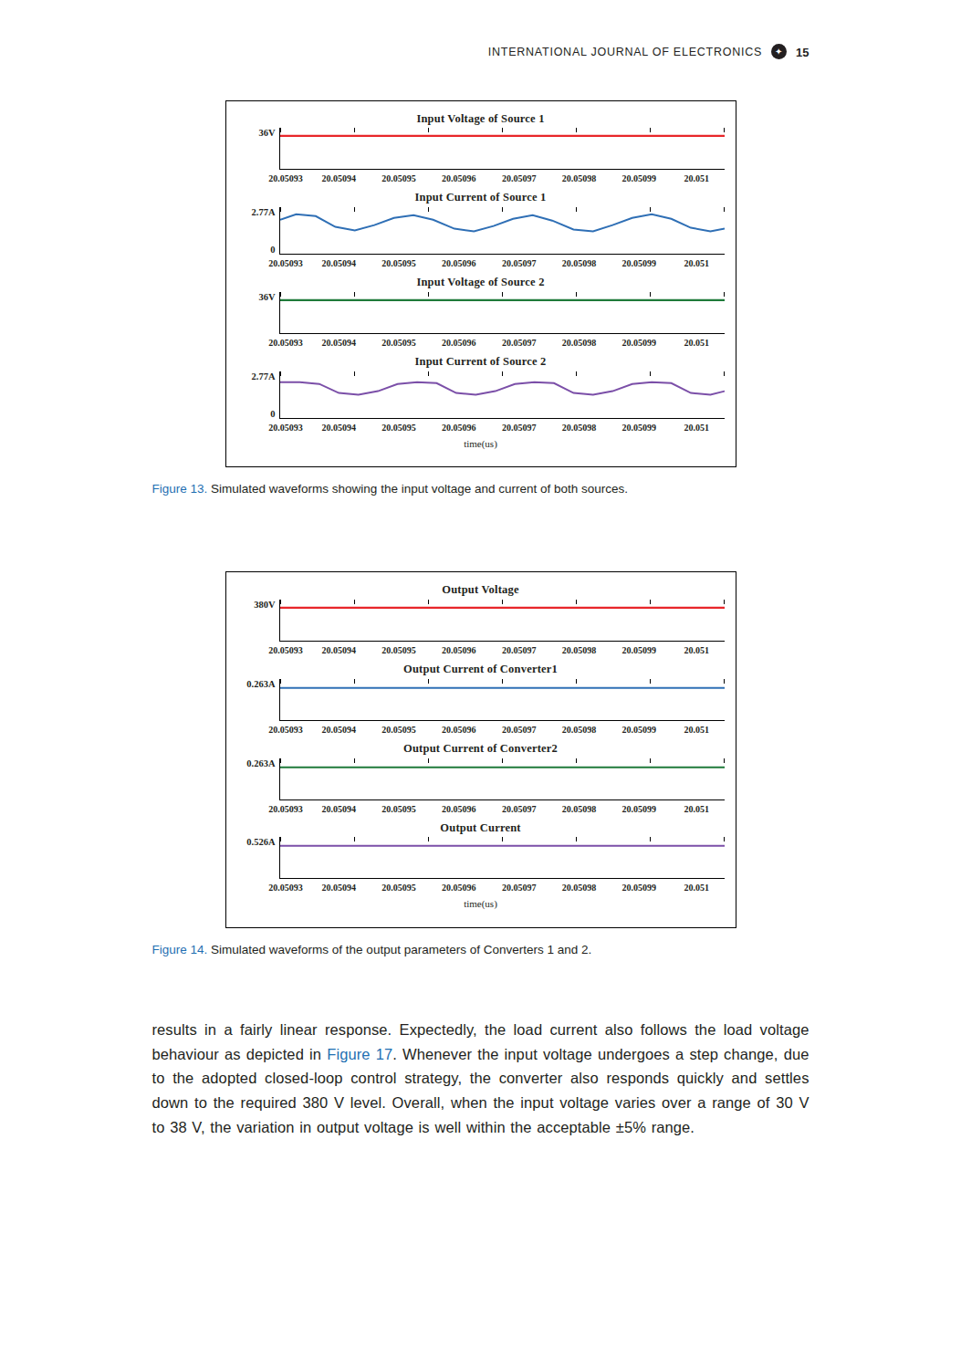International Journal of Electronics ✦ 15
Input Voltage of Source 1
36V
20.0509320.0509420.0509520.0509620.0509720.0509820.0509920.051
Input Current of Source 1
2.77A 0
20.0509320.0509420.0509520.0509620.0509720.0509820.0509920.051
Input Voltage of Source 2
36V
20.0509320.0509420.0509520.0509620.0509720.0509820.0509920.051
Input Current of Source 2
2.77A 0
20.0509320.0509420.0509520.0509620.0509720.0509820.0509920.051
time(us)
Figure 13. Simulated waveforms showing the input voltage and current of both sources.
Output Voltage
380V
20.0509320.0509420.0509520.0509620.0509720.0509820.0509920.051
Output Current of Converter1
0.263A
20.0509320.0509420.0509520.0509620.0509720.0509820.0509920.051
Output Current of Converter2
0.263A
20.0509320.0509420.0509520.0509620.0509720.0509820.0509920.051
Output Current
0.526A
20.0509320.0509420.0509520.0509620.0509720.0509820.0509920.051
time(us)
Figure 14. Simulated waveforms of the output parameters of Converters 1 and 2.
results in a fairly linear response. Expectedly, the load current also follows the load voltage behaviour as depicted in Figure 17. Whenever the input voltage undergoes a step change, due to the adopted closed-loop control strategy, the converter also responds quickly and settles down to the required 380 V level. Overall, when the input voltage varies over a range of 30 V to 38 V, the variation in output voltage is well within the acceptable ±5% range.